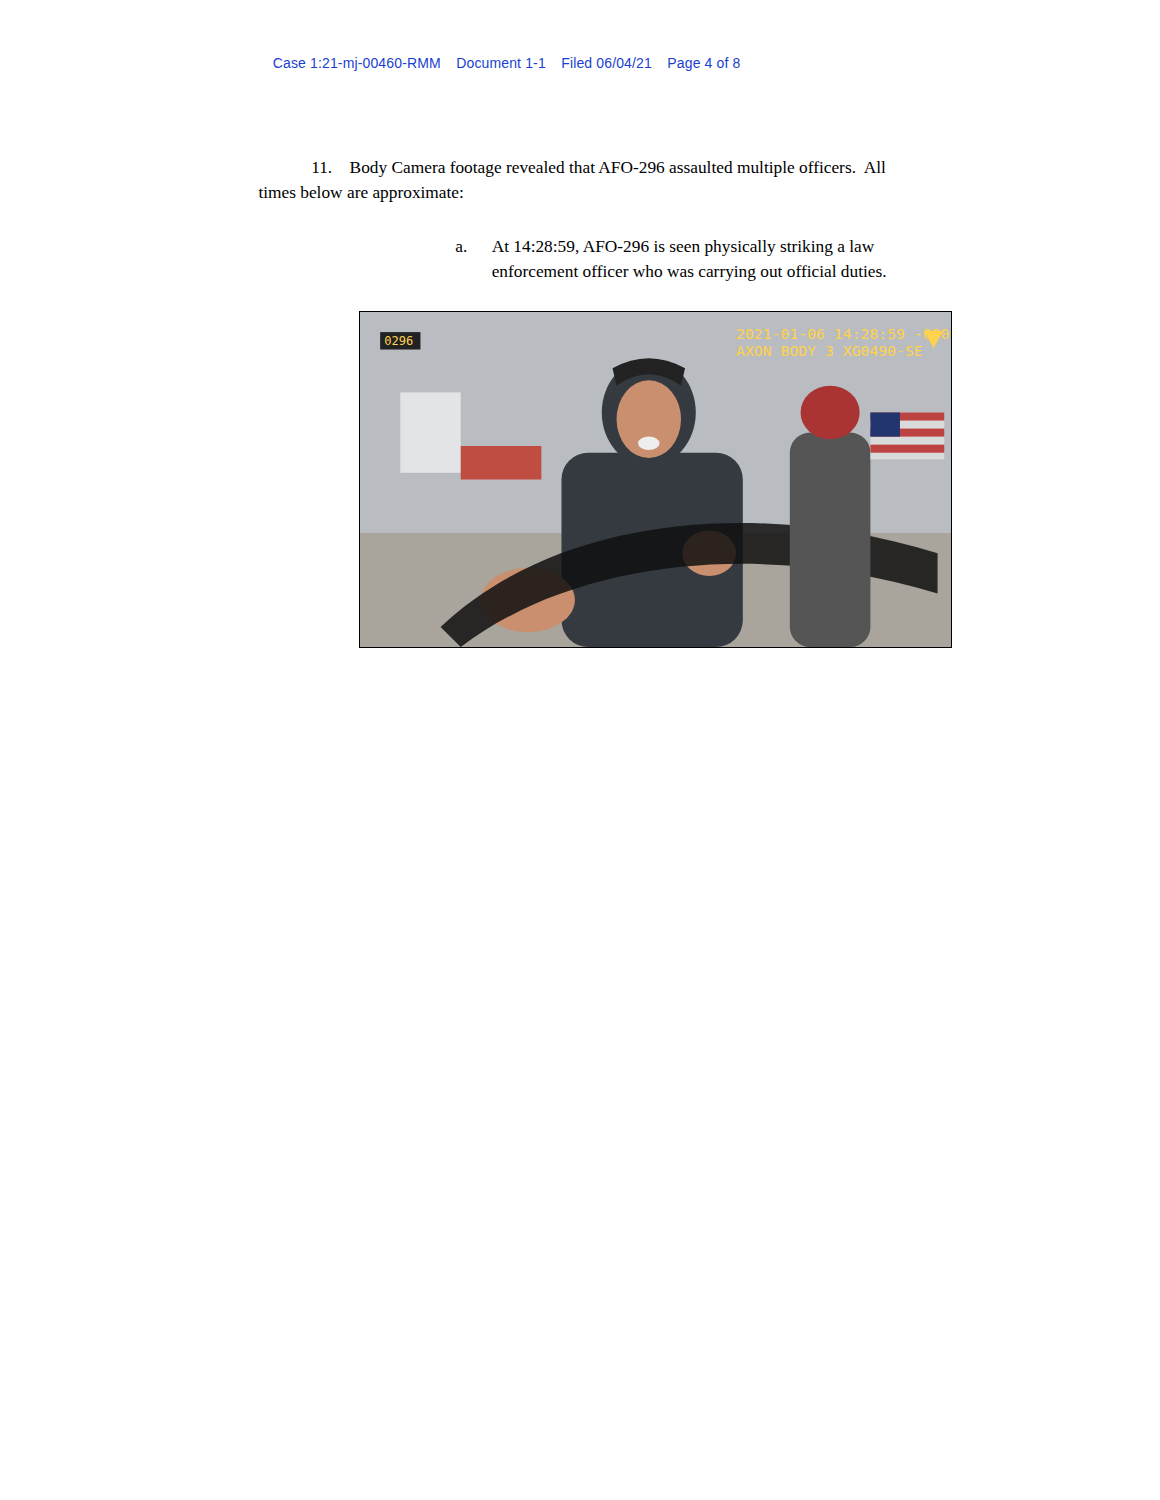Case 1:21-mj-00460-RMM Document 1-1 Filed 06/04/21 Page 4 of 8
11. Body Camera footage revealed that AFO-296 assaulted multiple officers. All times below are approximate:
a. At 14:28:59, AFO-296 is seen physically striking a law enforcement officer who was carrying out official duties.